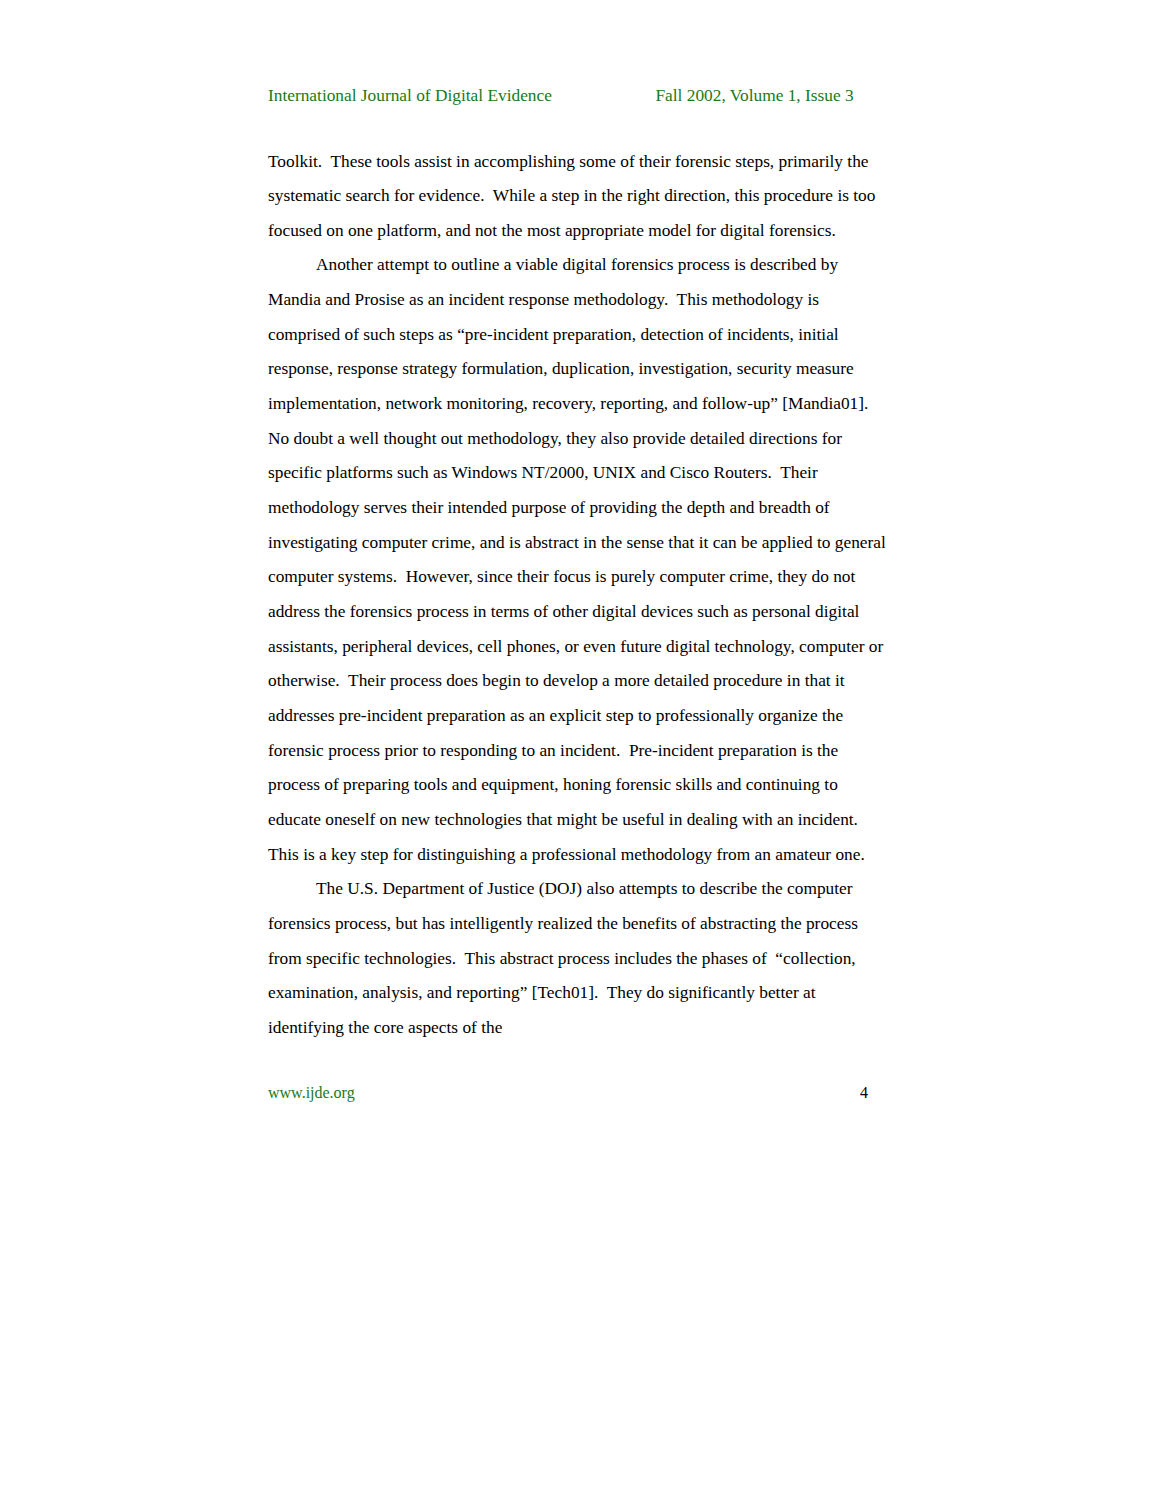International Journal of Digital Evidence Fall 2002, Volume 1, Issue 3
Toolkit. These tools assist in accomplishing some of their forensic steps, primarily the systematic search for evidence. While a step in the right direction, this procedure is too focused on one platform, and not the most appropriate model for digital forensics.
Another attempt to outline a viable digital forensics process is described by Mandia and Prosise as an incident response methodology. This methodology is comprised of such steps as “pre-incident preparation, detection of incidents, initial response, response strategy formulation, duplication, investigation, security measure implementation, network monitoring, recovery, reporting, and follow-up” [Mandia01]. No doubt a well thought out methodology, they also provide detailed directions for specific platforms such as Windows NT/2000, UNIX and Cisco Routers. Their methodology serves their intended purpose of providing the depth and breadth of investigating computer crime, and is abstract in the sense that it can be applied to general computer systems. However, since their focus is purely computer crime, they do not address the forensics process in terms of other digital devices such as personal digital assistants, peripheral devices, cell phones, or even future digital technology, computer or otherwise. Their process does begin to develop a more detailed procedure in that it addresses pre-incident preparation as an explicit step to professionally organize the forensic process prior to responding to an incident. Pre-incident preparation is the process of preparing tools and equipment, honing forensic skills and continuing to educate oneself on new technologies that might be useful in dealing with an incident. This is a key step for distinguishing a professional methodology from an amateur one.
The U.S. Department of Justice (DOJ) also attempts to describe the computer forensics process, but has intelligently realized the benefits of abstracting the process from specific technologies. This abstract process includes the phases of “collection, examination, analysis, and reporting” [Tech01]. They do significantly better at identifying the core aspects of the
www.ijde.org 4